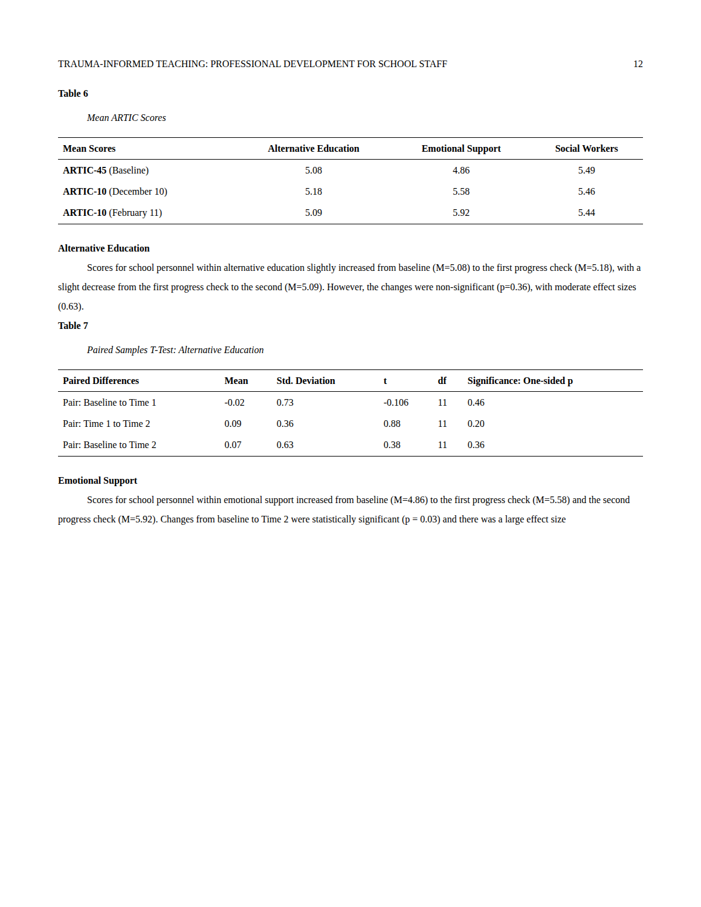Trauma-Informed Teaching: Professional Development for School Staff 12
Table 6
Mean ARTIC Scores
| Mean Scores | Alternative Education | Emotional Support | Social Workers |
| --- | --- | --- | --- |
| ARTIC-45 (Baseline) | 5.08 | 4.86 | 5.49 |
| ARTIC-10 (December 10) | 5.18 | 5.58 | 5.46 |
| ARTIC-10 (February 11) | 5.09 | 5.92 | 5.44 |
Alternative Education
Scores for school personnel within alternative education slightly increased from baseline (M=5.08) to the first progress check (M=5.18), with a slight decrease from the first progress check to the second (M=5.09). However, the changes were non-significant (p=0.36), with moderate effect sizes (0.63).
Table 7
Paired Samples T-Test: Alternative Education
| Paired Differences | Mean | Std. Deviation | t | df | Significance: One-sided p |
| --- | --- | --- | --- | --- | --- |
| Pair: Baseline to Time 1 | -0.02 | 0.73 | -0.106 | 11 | 0.46 |
| Pair: Time 1 to Time 2 | 0.09 | 0.36 | 0.88 | 11 | 0.20 |
| Pair: Baseline to Time 2 | 0.07 | 0.63 | 0.38 | 11 | 0.36 |
Emotional Support
Scores for school personnel within emotional support increased from baseline (M=4.86) to the first progress check (M=5.58) and the second progress check (M=5.92). Changes from baseline to Time 2 were statistically significant (p = 0.03) and there was a large effect size